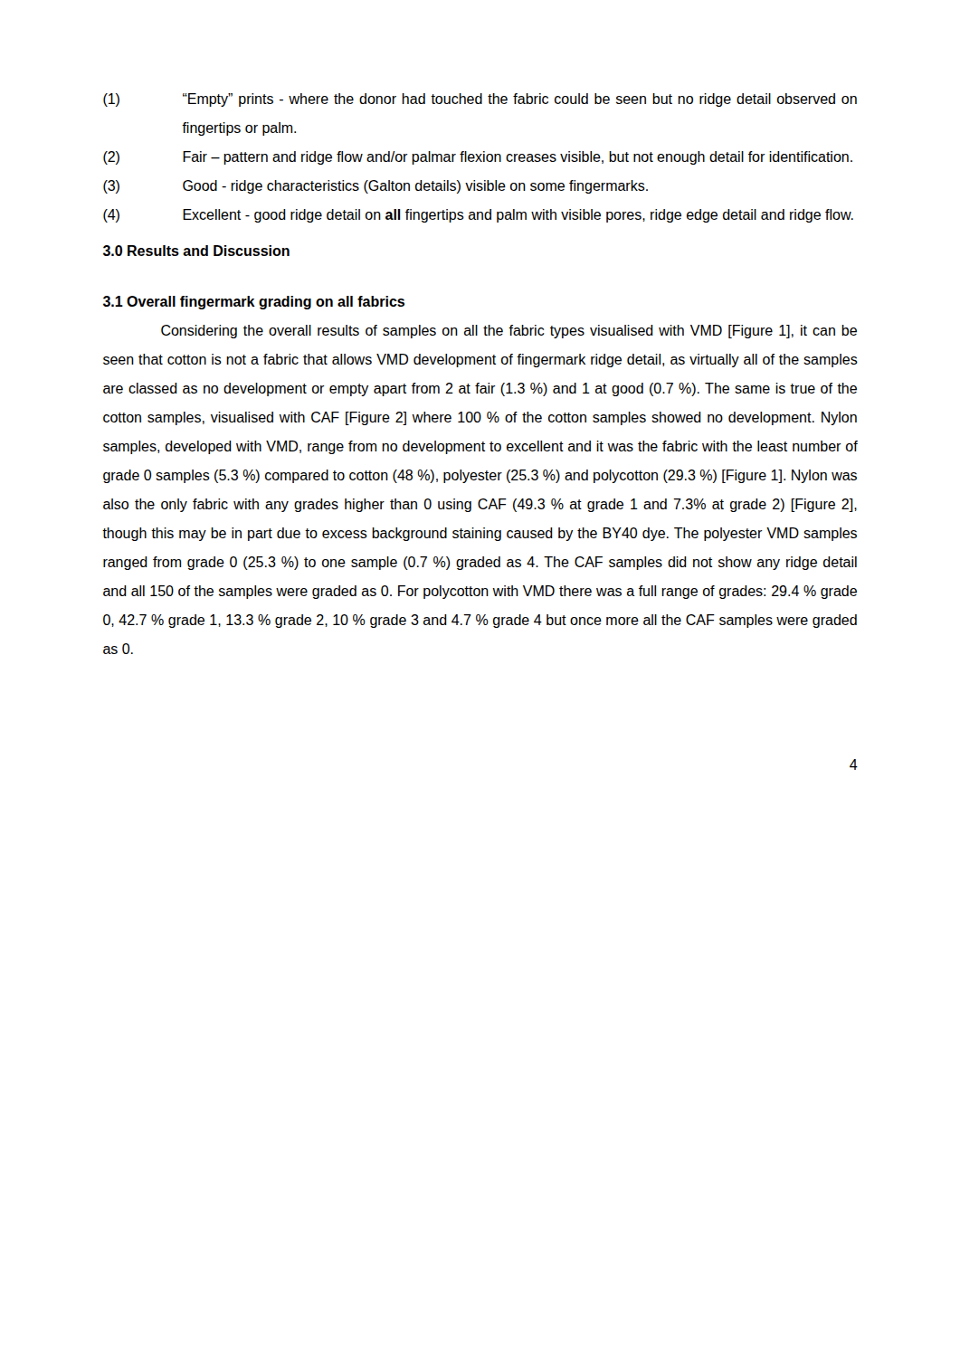(1)“Empty” prints - where the donor had touched the fabric could be seen but no ridge detail observed on fingertips or palm.
(2) Fair – pattern and ridge flow and/or palmar flexion creases visible, but not enough detail for identification.
(3) Good - ridge characteristics (Galton details) visible on some fingermarks.
(4) Excellent - good ridge detail on all fingertips and palm with visible pores, ridge edge detail and ridge flow.
3.0 Results and Discussion
3.1 Overall fingermark grading on all fabrics
Considering the overall results of samples on all the fabric types visualised with VMD [Figure 1], it can be seen that cotton is not a fabric that allows VMD development of fingermark ridge detail, as virtually all of the samples are classed as no development or empty apart from 2 at fair (1.3 %) and 1 at good (0.7 %). The same is true of the cotton samples, visualised with CAF [Figure 2] where 100 % of the cotton samples showed no development. Nylon samples, developed with VMD, range from no development to excellent and it was the fabric with the least number of grade 0 samples (5.3 %) compared to cotton (48 %), polyester (25.3 %) and polycotton (29.3 %) [Figure 1]. Nylon was also the only fabric with any grades higher than 0 using CAF (49.3 % at grade 1 and 7.3% at grade 2) [Figure 2], though this may be in part due to excess background staining caused by the BY40 dye. The polyester VMD samples ranged from grade 0 (25.3 %) to one sample (0.7 %) graded as 4. The CAF samples did not show any ridge detail and all 150 of the samples were graded as 0. For polycotton with VMD there was a full range of grades: 29.4 % grade 0, 42.7 % grade 1, 13.3 % grade 2, 10 % grade 3 and 4.7 % grade 4 but once more all the CAF samples were graded as 0.
4